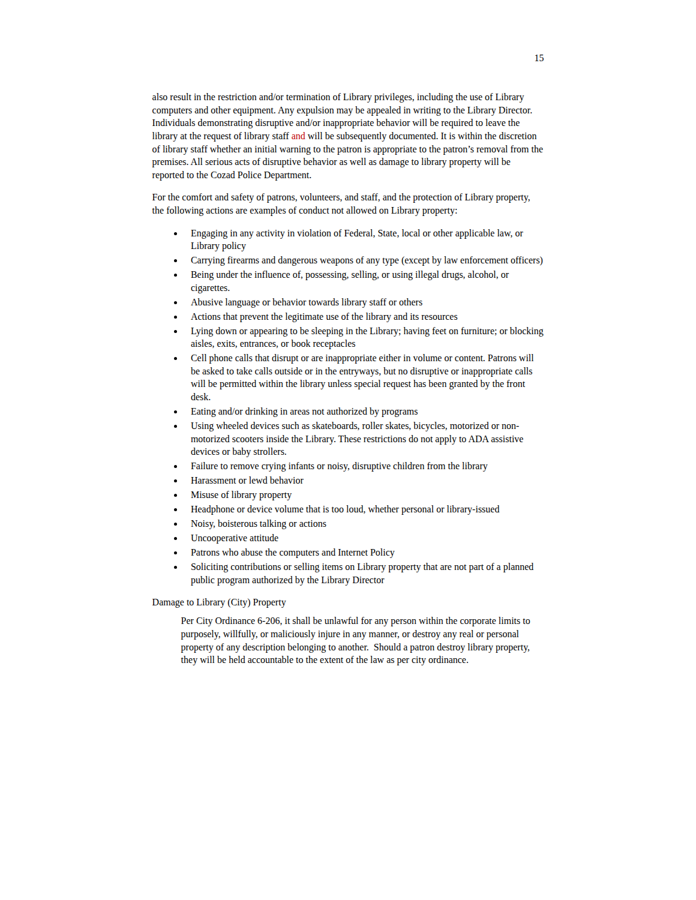15
also result in the restriction and/or termination of Library privileges, including the use of Library computers and other equipment. Any expulsion may be appealed in writing to the Library Director. Individuals demonstrating disruptive and/or inappropriate behavior will be required to leave the library at the request of library staff and will be subsequently documented. It is within the discretion of library staff whether an initial warning to the patron is appropriate to the patron’s removal from the premises. All serious acts of disruptive behavior as well as damage to library property will be reported to the Cozad Police Department.
For the comfort and safety of patrons, volunteers, and staff, and the protection of Library property, the following actions are examples of conduct not allowed on Library property:
Engaging in any activity in violation of Federal, State, local or other applicable law, or Library policy
Carrying firearms and dangerous weapons of any type (except by law enforcement officers)
Being under the influence of, possessing, selling, or using illegal drugs, alcohol, or cigarettes.
Abusive language or behavior towards library staff or others
Actions that prevent the legitimate use of the library and its resources
Lying down or appearing to be sleeping in the Library; having feet on furniture; or blocking aisles, exits, entrances, or book receptacles
Cell phone calls that disrupt or are inappropriate either in volume or content. Patrons will be asked to take calls outside or in the entryways, but no disruptive or inappropriate calls will be permitted within the library unless special request has been granted by the front desk.
Eating and/or drinking in areas not authorized by programs
Using wheeled devices such as skateboards, roller skates, bicycles, motorized or non-motorized scooters inside the Library. These restrictions do not apply to ADA assistive devices or baby strollers.
Failure to remove crying infants or noisy, disruptive children from the library
Harassment or lewd behavior
Misuse of library property
Headphone or device volume that is too loud, whether personal or library-issued
Noisy, boisterous talking or actions
Uncooperative attitude
Patrons who abuse the computers and Internet Policy
Soliciting contributions or selling items on Library property that are not part of a planned public program authorized by the Library Director
Damage to Library (City) Property
Per City Ordinance 6-206, it shall be unlawful for any person within the corporate limits to purposely, willfully, or maliciously injure in any manner, or destroy any real or personal property of any description belonging to another. Should a patron destroy library property, they will be held accountable to the extent of the law as per city ordinance.